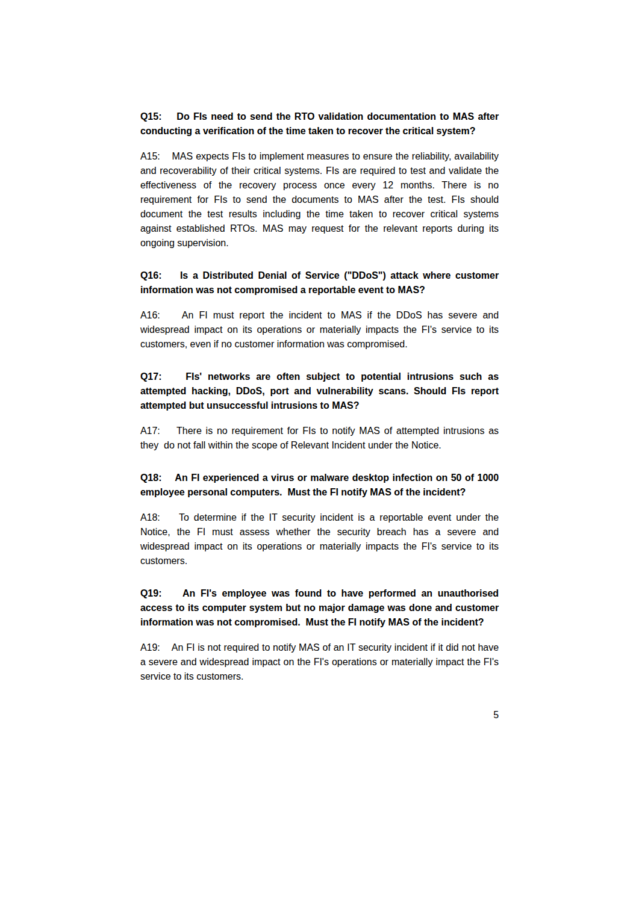Q15: Do FIs need to send the RTO validation documentation to MAS after conducting a verification of the time taken to recover the critical system?
A15: MAS expects FIs to implement measures to ensure the reliability, availability and recoverability of their critical systems. FIs are required to test and validate the effectiveness of the recovery process once every 12 months. There is no requirement for FIs to send the documents to MAS after the test. FIs should document the test results including the time taken to recover critical systems against established RTOs. MAS may request for the relevant reports during its ongoing supervision.
Q16: Is a Distributed Denial of Service ("DDoS") attack where customer information was not compromised a reportable event to MAS?
A16: An FI must report the incident to MAS if the DDoS has severe and widespread impact on its operations or materially impacts the FI's service to its customers, even if no customer information was compromised.
Q17: FIs' networks are often subject to potential intrusions such as attempted hacking, DDoS, port and vulnerability scans. Should FIs report attempted but unsuccessful intrusions to MAS?
A17: There is no requirement for FIs to notify MAS of attempted intrusions as they do not fall within the scope of Relevant Incident under the Notice.
Q18: An FI experienced a virus or malware desktop infection on 50 of 1000 employee personal computers. Must the FI notify MAS of the incident?
A18: To determine if the IT security incident is a reportable event under the Notice, the FI must assess whether the security breach has a severe and widespread impact on its operations or materially impacts the FI's service to its customers.
Q19: An FI's employee was found to have performed an unauthorised access to its computer system but no major damage was done and customer information was not compromised. Must the FI notify MAS of the incident?
A19: An FI is not required to notify MAS of an IT security incident if it did not have a severe and widespread impact on the FI's operations or materially impact the FI's service to its customers.
5